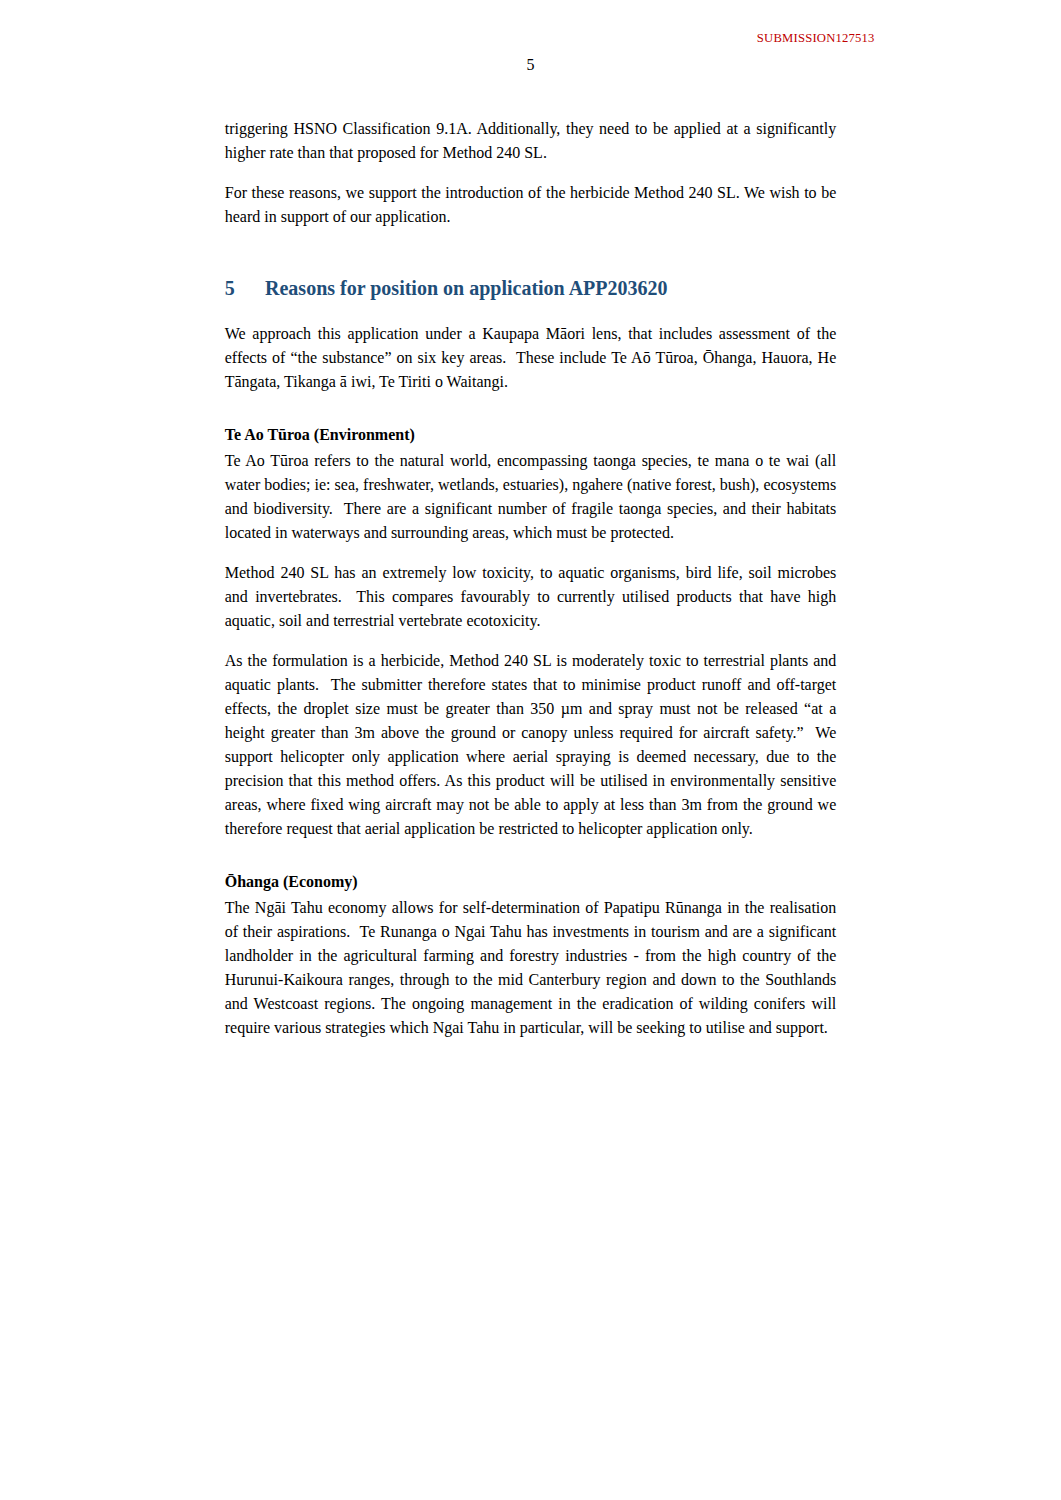SUBMISSION127513
5
triggering HSNO Classification 9.1A. Additionally, they need to be applied at a significantly higher rate than that proposed for Method 240 SL.
For these reasons, we support the introduction of the herbicide Method 240 SL. We wish to be heard in support of our application.
5 Reasons for position on application APP203620
We approach this application under a Kaupapa Māori lens, that includes assessment of the effects of “the substance” on six key areas. These include Te Aō Tūroa, Ōhanga, Hauora, He Tāngata, Tikanga ā iwi, Te Tiriti o Waitangi.
Te Ao Tūroa (Environment)
Te Ao Tūroa refers to the natural world, encompassing taonga species, te mana o te wai (all water bodies; ie: sea, freshwater, wetlands, estuaries), ngahere (native forest, bush), ecosystems and biodiversity. There are a significant number of fragile taonga species, and their habitats located in waterways and surrounding areas, which must be protected.
Method 240 SL has an extremely low toxicity, to aquatic organisms, bird life, soil microbes and invertebrates. This compares favourably to currently utilised products that have high aquatic, soil and terrestrial vertebrate ecotoxicity.
As the formulation is a herbicide, Method 240 SL is moderately toxic to terrestrial plants and aquatic plants. The submitter therefore states that to minimise product runoff and off-target effects, the droplet size must be greater than 350 µm and spray must not be released “at a height greater than 3m above the ground or canopy unless required for aircraft safety.” We support helicopter only application where aerial spraying is deemed necessary, due to the precision that this method offers. As this product will be utilised in environmentally sensitive areas, where fixed wing aircraft may not be able to apply at less than 3m from the ground we therefore request that aerial application be restricted to helicopter application only.
Ōhanga (Economy)
The Ngāi Tahu economy allows for self-determination of Papatipu Rūnanga in the realisation of their aspirations. Te Runanga o Ngai Tahu has investments in tourism and are a significant landholder in the agricultural farming and forestry industries - from the high country of the Hurunui-Kaikoura ranges, through to the mid Canterbury region and down to the Southlands and Westcoast regions. The ongoing management in the eradication of wilding conifers will require various strategies which Ngai Tahu in particular, will be seeking to utilise and support.